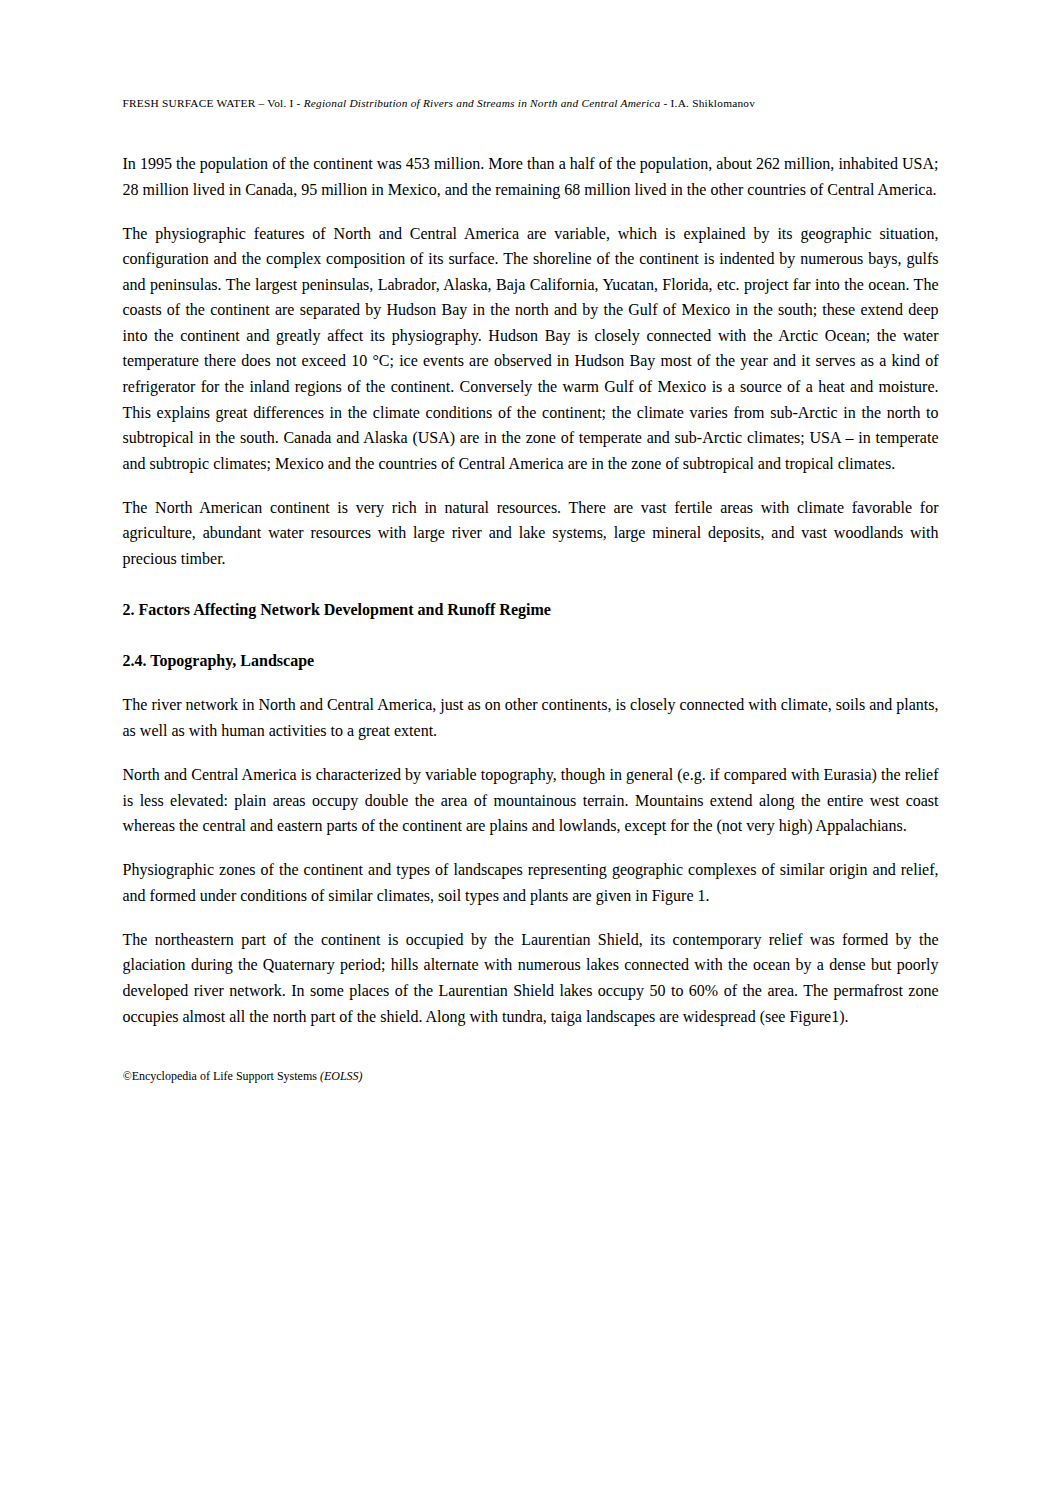FRESH SURFACE WATER – Vol. I - Regional Distribution of Rivers and Streams in North and Central America - I.A. Shiklomanov
In 1995 the population of the continent was 453 million. More than a half of the population, about 262 million, inhabited USA; 28 million lived in Canada, 95 million in Mexico, and the remaining 68 million lived in the other countries of Central America.
The physiographic features of North and Central America are variable, which is explained by its geographic situation, configuration and the complex composition of its surface. The shoreline of the continent is indented by numerous bays, gulfs and peninsulas. The largest peninsulas, Labrador, Alaska, Baja California, Yucatan, Florida, etc. project far into the ocean. The coasts of the continent are separated by Hudson Bay in the north and by the Gulf of Mexico in the south; these extend deep into the continent and greatly affect its physiography. Hudson Bay is closely connected with the Arctic Ocean; the water temperature there does not exceed 10 °C; ice events are observed in Hudson Bay most of the year and it serves as a kind of refrigerator for the inland regions of the continent. Conversely the warm Gulf of Mexico is a source of a heat and moisture. This explains great differences in the climate conditions of the continent; the climate varies from sub-Arctic in the north to subtropical in the south. Canada and Alaska (USA) are in the zone of temperate and sub-Arctic climates; USA – in temperate and subtropic climates; Mexico and the countries of Central America are in the zone of subtropical and tropical climates.
The North American continent is very rich in natural resources. There are vast fertile areas with climate favorable for agriculture, abundant water resources with large river and lake systems, large mineral deposits, and vast woodlands with precious timber.
2. Factors Affecting Network Development and Runoff Regime
2.4. Topography, Landscape
The river network in North and Central America, just as on other continents, is closely connected with climate, soils and plants, as well as with human activities to a great extent.
North and Central America is characterized by variable topography, though in general (e.g. if compared with Eurasia) the relief is less elevated: plain areas occupy double the area of mountainous terrain. Mountains extend along the entire west coast whereas the central and eastern parts of the continent are plains and lowlands, except for the (not very high) Appalachians.
Physiographic zones of the continent and types of landscapes representing geographic complexes of similar origin and relief, and formed under conditions of similar climates, soil types and plants are given in Figure 1.
The northeastern part of the continent is occupied by the Laurentian Shield, its contemporary relief was formed by the glaciation during the Quaternary period; hills alternate with numerous lakes connected with the ocean by a dense but poorly developed river network. In some places of the Laurentian Shield lakes occupy 50 to 60% of the area. The permafrost zone occupies almost all the north part of the shield. Along with tundra, taiga landscapes are widespread (see Figure1).
©Encyclopedia of Life Support Systems (EOLSS)